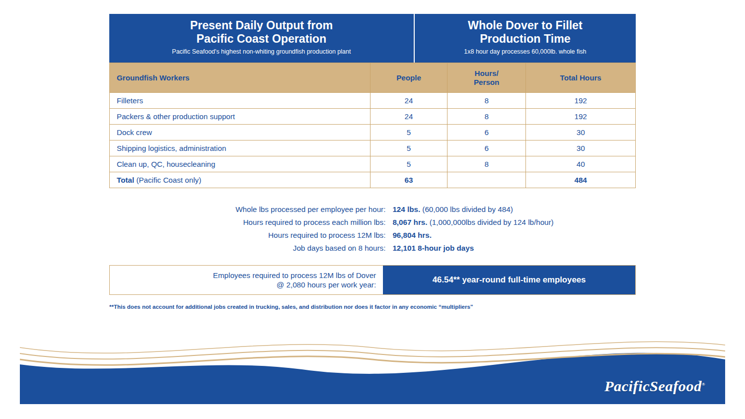Present Daily Output from
Pacific Coast Operation
Pacific Seafood's highest non-whiting groundfish production plant
Whole Dover to Fillet
Production Time
1x8 hour day processes 60,000lb. whole fish
| Groundfish Workers | People | Hours/ Person | Total Hours |
| --- | --- | --- | --- |
| Filleters | 24 | 8 | 192 |
| Packers & other production support | 24 | 8 | 192 |
| Dock crew | 5 | 6 | 30 |
| Shipping logistics, administration | 5 | 6 | 30 |
| Clean up, QC, housecleaning | 5 | 8 | 40 |
| Total (Pacific Coast only) | 63 | | 484 |
Whole lbs processed per employee per hour:
124 lbs. (60,000 lbs divided by 484)
Hours required to process each million lbs:
8,067 hrs. (1,000,000lbs divided by 124 lb/hour)
Hours required to process 12M lbs:
96,804 hrs.
Job days based on 8 hours:
12,101 8-hour job days
Employees required to process 12M lbs of Dover
@ 2,080 hours per work year:
46.54** year-round full-time employees
**This does not account for additional jobs created in trucking, sales, and distribution nor does it factor in any economic “multipliers”
PacificSeafood®